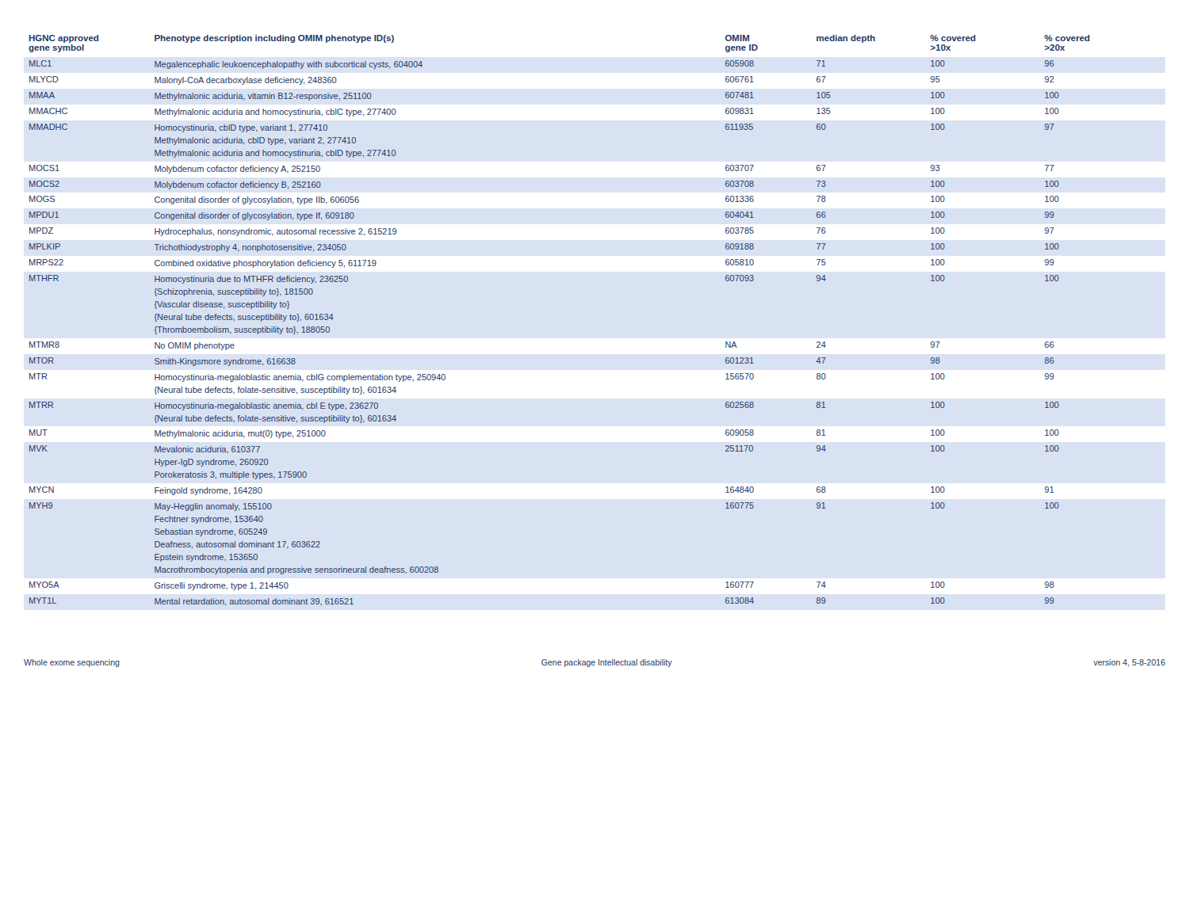| HGNC approved gene symbol | Phenotype description including OMIM phenotype ID(s) | OMIM gene ID | median depth | % covered >10x | % covered >20x |
| --- | --- | --- | --- | --- | --- |
| MLC1 | Megalencephalic leukoencephalopathy with subcortical cysts, 604004 | 605908 | 71 | 100 | 96 |
| MLYCD | Malonyl-CoA decarboxylase deficiency, 248360 | 606761 | 67 | 95 | 92 |
| MMAA | Methylmalonic aciduria, vitamin B12-responsive, 251100 | 607481 | 105 | 100 | 100 |
| MMACHC | Methylmalonic aciduria and homocystinuria, cblC type, 277400 | 609831 | 135 | 100 | 100 |
| MMADHC | Homocystinuria, cblD type, variant 1, 277410 Methylmalonic aciduria, cblD type, variant 2, 277410 Methylmalonic aciduria and homocystinuria, cblD type, 277410 | 611935 | 60 | 100 | 97 |
| MOCS1 | Molybdenum cofactor deficiency A, 252150 | 603707 | 67 | 93 | 77 |
| MOCS2 | Molybdenum cofactor deficiency B, 252160 | 603708 | 73 | 100 | 100 |
| MOGS | Congenital disorder of glycosylation, type IIb, 606056 | 601336 | 78 | 100 | 100 |
| MPDU1 | Congenital disorder of glycosylation, type If, 609180 | 604041 | 66 | 100 | 99 |
| MPDZ | Hydrocephalus, nonsyndromic, autosomal recessive 2, 615219 | 603785 | 76 | 100 | 97 |
| MPLKIP | Trichothiodystrophy 4, nonphotosensitive, 234050 | 609188 | 77 | 100 | 100 |
| MRPS22 | Combined oxidative phosphorylation deficiency 5, 611719 | 605810 | 75 | 100 | 99 |
| MTHFR | Homocystinuria due to MTHFR deficiency, 236250 {Schizophrenia, susceptibility to}, 181500 {Vascular disease, susceptibility to} {Neural tube defects, susceptibility to}, 601634 {Thromboembolism, susceptibility to}, 188050 | 607093 | 94 | 100 | 100 |
| MTMR8 | No OMIM phenotype | NA | 24 | 97 | 66 |
| MTOR | Smith-Kingsmore syndrome, 616638 | 601231 | 47 | 98 | 86 |
| MTR | Homocystinuria-megaloblastic anemia, cblG complementation type, 250940 {Neural tube defects, folate-sensitive, susceptibility to}, 601634 | 156570 | 80 | 100 | 99 |
| MTRR | Homocystinuria-megaloblastic anemia, cbl E type, 236270 {Neural tube defects, folate-sensitive, susceptibility to}, 601634 | 602568 | 81 | 100 | 100 |
| MUT | Methylmalonic aciduria, mut(0) type, 251000 | 609058 | 81 | 100 | 100 |
| MVK | Mevalonic aciduria, 610377 Hyper-IgD syndrome, 260920 Porokeratosis 3, multiple types, 175900 | 251170 | 94 | 100 | 100 |
| MYCN | Feingold syndrome, 164280 | 164840 | 68 | 100 | 91 |
| MYH9 | May-Hegglin anomaly, 155100 Fechtner syndrome, 153640 Sebastian syndrome, 605249 Deafness, autosomal dominant 17, 603622 Epstein syndrome, 153650 Macrothrombocytopenia and progressive sensorineural deafness, 600208 | 160775 | 91 | 100 | 100 |
| MYO5A | Griscelli syndrome, type 1, 214450 | 160777 | 74 | 100 | 98 |
| MYT1L | Mental retardation, autosomal dominant 39, 616521 | 613084 | 89 | 100 | 99 |
Whole exome sequencing Gene package Intellectual disability version 4, 5-8-2016